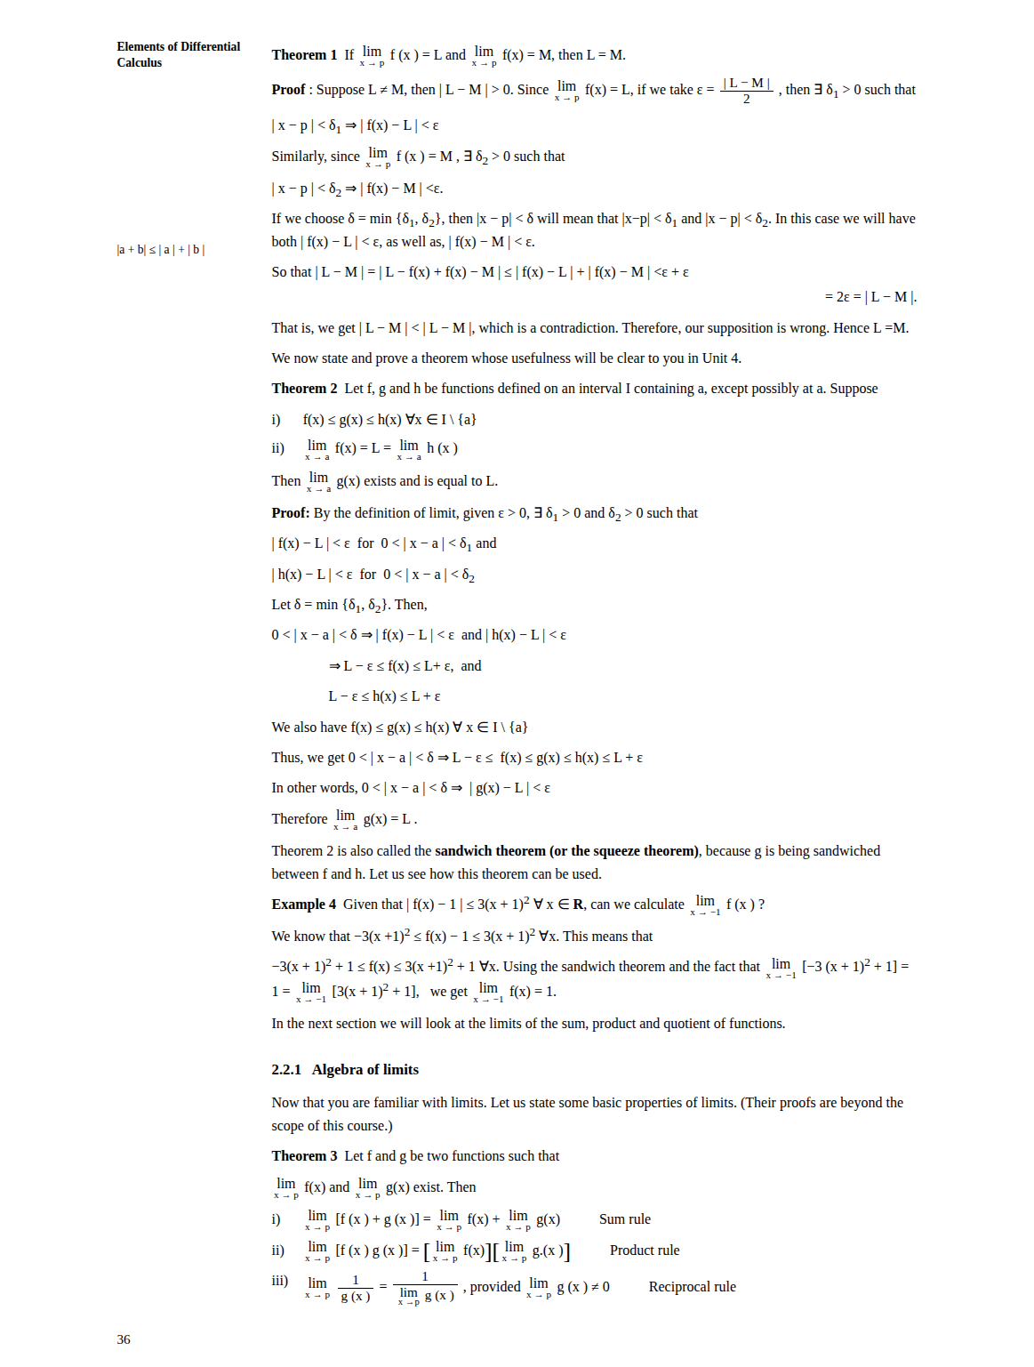Elements of Differential
Calculus
|a + b| ≤ | a | + | b |
Theorem 1 If lim x → p f (x ) = L and lim x → p f(x) = M, then L = M.
Proof : Suppose L ≠ M, then | L − M | > 0. Since lim x → p f(x) = L, if we take ε = | L − M |2 , then ∃ δ1 > 0 such that
| x − p | < δ1 ⇒ | f(x) − L | < ε
Similarly, since lim x → p f (x ) = M , ∃ δ2 > 0 such that
| x − p | < δ2 ⇒ | f(x) − M | <ε.
If we choose δ = min {δ1, δ2}, then |x − p| < δ will mean that |x−p| < δ1 and |x − p| < δ2. In this case we will have both | f(x) − L | < ε, as well as, | f(x) − M | < ε.
So that | L − M | = | L − f(x) + f(x) − M | ≤ | f(x) − L | + | f(x) − M | <ε + ε
= 2ε = | L − M |.
That is, we get | L − M | < | L − M |, which is a contradiction. Therefore, our supposition is wrong. Hence L =M.
We now state and prove a theorem whose usefulness will be clear to you in Unit 4.
Theorem 2 Let f, g and h be functions defined on an interval I containing a, except possibly at a. Suppose
i) f(x) ≤ g(x) ≤ h(x) ∀x ∈ I \ {a}
ii) lim x → a f(x) = L = lim x → a h (x )
Then lim x → a g(x) exists and is equal to L.
Proof: By the definition of limit, given ε > 0, ∃ δ1 > 0 and δ2 > 0 such that
| f(x) − L | < ε for 0 < | x − a | < δ1 and
| h(x) − L | < ε for 0 < | x − a | < δ2
Let δ = min {δ1, δ2}. Then,
0 < | x − a | < δ ⇒ | f(x) − L | < ε and | h(x) − L | < ε
⇒ L − ε ≤ f(x) ≤ L+ ε, and
L − ε ≤ h(x) ≤ L + ε
We also have f(x) ≤ g(x) ≤ h(x) ∀ x ∈ I \ {a}
Thus, we get 0 < | x − a | < δ ⇒ L − ε ≤ f(x) ≤ g(x) ≤ h(x) ≤ L + ε
In other words, 0 < | x − a | < δ ⇒ | g(x) − L | < ε
Therefore lim x → a g(x) = L .
Theorem 2 is also called the sandwich theorem (or the squeeze theorem), because g is being sandwiched between f and h. Let us see how this theorem can be used.
Example 4 Given that | f(x) − 1 | ≤ 3(x + 1)2 ∀ x ∈ R, can we calculate lim x → −1 f (x ) ?
We know that −3(x +1)2 ≤ f(x) − 1 ≤ 3(x + 1)2 ∀x. This means that
−3(x + 1)2 + 1 ≤ f(x) ≤ 3(x +1)2 + 1 ∀x. Using the sandwich theorem and the fact that lim x → −1 [−3 (x + 1)2 + 1] = 1 = lim x → −1 [3(x + 1)2 + 1], we get lim x → −1 f(x) = 1.
In the next section we will look at the limits of the sum, product and quotient of functions.
2.2.1 Algebra of limits
Now that you are familiar with limits. Let us state some basic properties of limits. (Their proofs are beyond the scope of this course.)
Theorem 3 Let f and g be two functions such that
lim x → p f(x) and lim x → p g(x) exist. Then
i) lim x → p [f (x ) + g (x )] = lim x → p f(x) + lim x → p g(x) Sum rule
ii) lim x → p [f (x ) g (x )] = [lim x → p f(x)][lim x → p g.(x )] Product rule
iii) lim x → p 1 g (x ) = 1 lim x →p g (x ) , provided lim x → p g (x ) ≠ 0 Reciprocal rule
36